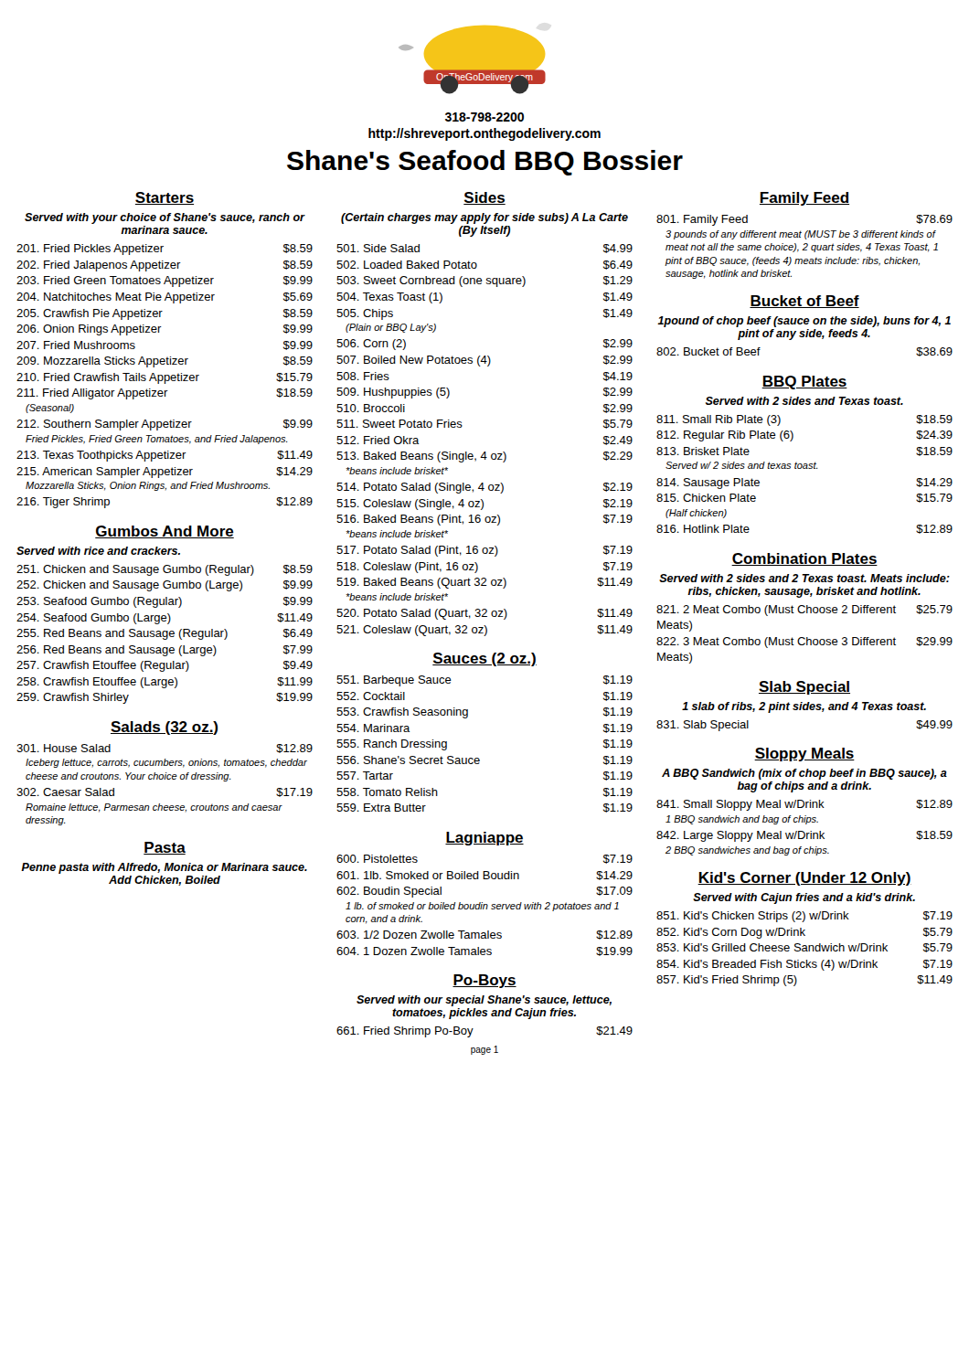318-798-2200
http://shreveport.onthegodelivery.com
Shane's Seafood BBQ Bossier
Starters
Served with your choice of Shane's sauce, ranch or marinara sauce.
201. Fried Pickles Appetizer$8.59
202. Fried Jalapenos Appetizer$8.59
203. Fried Green Tomatoes Appetizer$9.99
204. Natchitoches Meat Pie Appetizer$5.69
205. Crawfish Pie Appetizer$8.59
206. Onion Rings Appetizer$9.99
207. Fried Mushrooms$9.99
209. Mozzarella Sticks Appetizer$8.59
210. Fried Crawfish Tails Appetizer$15.79
211. Fried Alligator Appetizer$18.59
(Seasonal)
212. Southern Sampler Appetizer$9.99
Fried Pickles, Fried Green Tomatoes, and Fried Jalapenos.
213. Texas Toothpicks Appetizer$11.49
215. American Sampler Appetizer$14.29
Mozzarella Sticks, Onion Rings, and Fried Mushrooms.
216. Tiger Shrimp$12.89
Gumbos And More
Served with rice and crackers.
251. Chicken and Sausage Gumbo (Regular)$8.59
252. Chicken and Sausage Gumbo (Large)$9.99
253. Seafood Gumbo (Regular)$9.99
254. Seafood Gumbo (Large)$11.49
255. Red Beans and Sausage (Regular)$6.49
256. Red Beans and Sausage (Large)$7.99
257. Crawfish Etouffee (Regular)$9.49
258. Crawfish Etouffee (Large)$11.99
259. Crawfish Shirley$19.99
Salads (32 oz.)
301. House Salad$12.89
Iceberg lettuce, carrots, cucumbers, onions, tomatoes, cheddar cheese and croutons. Your choice of dressing.
302. Caesar Salad$17.19
Romaine lettuce, Parmesan cheese, croutons and caesar dressing.
Pasta
Penne pasta with Alfredo, Monica or Marinara sauce. Add Chicken, Boiled
Sides
(Certain charges may apply for side subs) A La Carte (By Itself)
501. Side Salad$4.99
502. Loaded Baked Potato$6.49
503. Sweet Cornbread (one square)$1.29
504. Texas Toast (1)$1.49
505. Chips$1.49
(Plain or BBQ Lay's)
506. Corn (2)$2.99
507. Boiled New Potatoes (4)$2.99
508. Fries$4.19
509. Hushpuppies (5)$2.99
510. Broccoli$2.99
511. Sweet Potato Fries$5.79
512. Fried Okra$2.49
513. Baked Beans (Single, 4 oz)$2.29
*beans include brisket*
514. Potato Salad (Single, 4 oz)$2.19
515. Coleslaw (Single, 4 oz)$2.19
516. Baked Beans (Pint, 16 oz)$7.19
*beans include brisket*
517. Potato Salad (Pint, 16 oz)$7.19
518. Coleslaw (Pint, 16 oz)$7.19
519. Baked Beans (Quart 32 oz)$11.49
*beans include brisket*
520. Potato Salad (Quart, 32 oz)$11.49
521. Coleslaw (Quart, 32 oz)$11.49
Sauces (2 oz.)
551. Barbeque Sauce$1.19
552. Cocktail$1.19
553. Crawfish Seasoning$1.19
554. Marinara$1.19
555. Ranch Dressing$1.19
556. Shane's Secret Sauce$1.19
557. Tartar$1.19
558. Tomato Relish$1.19
559. Extra Butter$1.19
Lagniappe
600. Pistolettes$7.19
601. 1lb. Smoked or Boiled Boudin$14.29
602. Boudin Special$17.09
1 lb. of smoked or boiled boudin served with 2 potatoes and 1 corn, and a drink.
603. 1/2 Dozen Zwolle Tamales$12.89
604. 1 Dozen Zwolle Tamales$19.99
Po-Boys
Served with our special Shane's sauce, lettuce, tomatoes, pickles and Cajun fries.
661. Fried Shrimp Po-Boy$21.49
Family Feed
801. Family Feed$78.69
3 pounds of any different meat (MUST be 3 different kinds of meat not all the same choice), 2 quart sides, 4 Texas Toast, 1 pint of BBQ sauce, (feeds 4) meats include: ribs, chicken, sausage, hotlink and brisket.
Bucket of Beef
1pound of chop beef (sauce on the side), buns for 4, 1 pint of any side, feeds 4.
802. Bucket of Beef$38.69
BBQ Plates
Served with 2 sides and Texas toast.
811. Small Rib Plate (3)$18.59
812. Regular Rib Plate (6)$24.39
813. Brisket Plate$18.59
Served w/ 2 sides and texas toast.
814. Sausage Plate$14.29
815. Chicken Plate$15.79
(Half chicken)
816. Hotlink Plate$12.89
Combination Plates
Served with 2 sides and 2 Texas toast. Meats include: ribs, chicken, sausage, brisket and hotlink.
821. 2 Meat Combo (Must Choose 2 Different Meats)$25.79
822. 3 Meat Combo (Must Choose 3 Different Meats)$29.99
Slab Special
1 slab of ribs, 2 pint sides, and 4 Texas toast.
831. Slab Special$49.99
Sloppy Meals
A BBQ Sandwich (mix of chop beef in BBQ sauce), a bag of chips and a drink.
841. Small Sloppy Meal w/Drink$12.89
1 BBQ sandwich and bag of chips.
842. Large Sloppy Meal w/Drink$18.59
2 BBQ sandwiches and bag of chips.
Kid's Corner (Under 12 Only)
Served with Cajun fries and a kid's drink.
851. Kid's Chicken Strips (2) w/Drink$7.19
852. Kid's Corn Dog w/Drink$5.79
853. Kid's Grilled Cheese Sandwich w/Drink$5.79
854. Kid's Breaded Fish Sticks (4) w/Drink$7.19
857. Kid's Fried Shrimp (5)$11.49
page 1